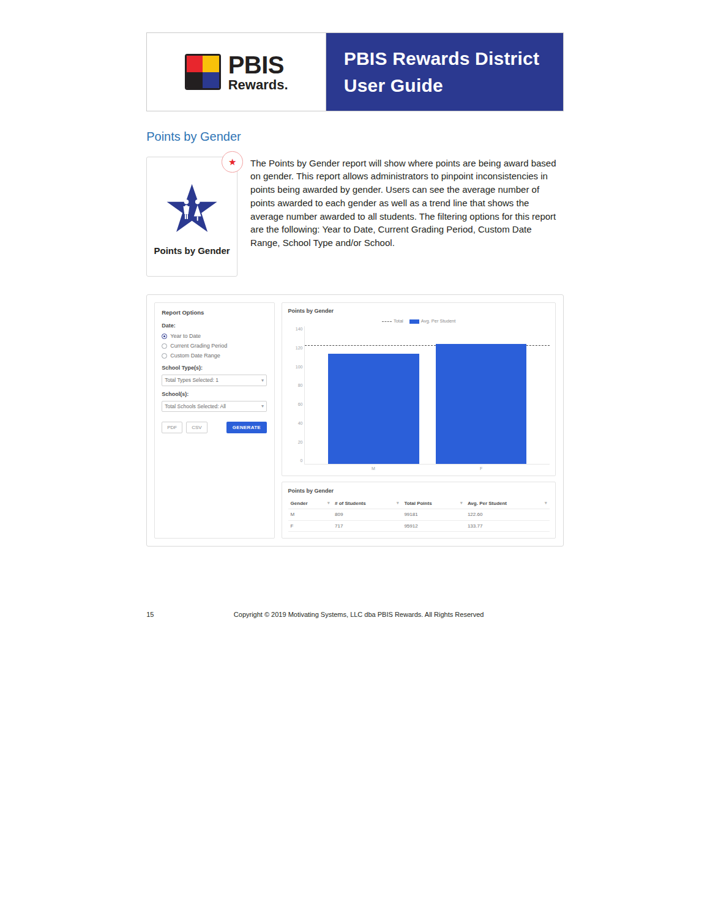PBIS Rewards.
PBIS Rewards District User Guide
Points by Gender
★
Points by Gender
The Points by Gender report will show where points are being award based on gender. This report allows administrators to pinpoint inconsistencies in points being awarded by gender. Users can see the average number of points awarded to each gender as well as a trend line that shows the average number awarded to all students. The filtering options for this report are the following: Year to Date, Current Grading Period, Custom Date Range, School Type and/or School.
Report Options
Date:
Year to Date
Current Grading Period
Custom Date Range
School Type(s):
Total Types Selected: 1▾
School(s):
Total Schools Selected: All▾
PDF CSV GENERATE
Points by Gender
Total Avg. Per Student
140 120 100 80 60 40 20 0
M F
Points by Gender
| Gender ▾ | # of Students ▾ | Total Points ▾ | Avg. Per Student ▾ |
| --- | --- | --- | --- |
| M | 809 | 99181 | 122.60 |
| F | 717 | 95912 | 133.77 |
15
Copyright © 2019 Motivating Systems, LLC dba PBIS Rewards. All Rights Reserved